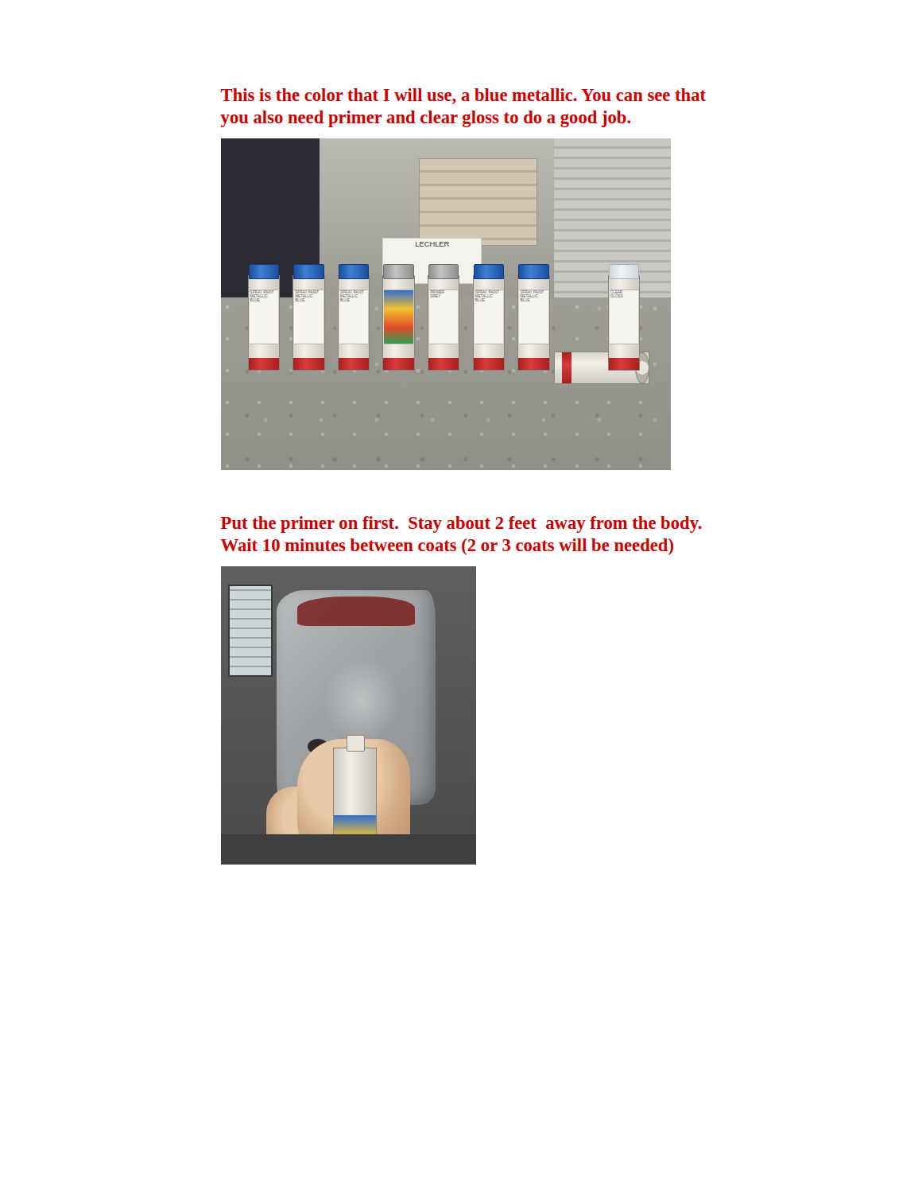This is the color that I will use, a blue metallic. You can see that you also need primer and clear gloss to do a good job.
LECHLER
SPRAY PAINT
METALLIC
BLUE
SPRAY PAINT
METALLIC
BLUE
SPRAY PAINT
METALLIC
BLUE
PRIMER
GREY
SPRAY PAINT
METALLIC
BLUE
SPRAY PAINT
METALLIC
BLUE
CLEAR
GLOSS
Put the primer on first. Stay about 2 feet away from the body.
Wait 10 minutes between coats (2 or 3 coats will be needed)